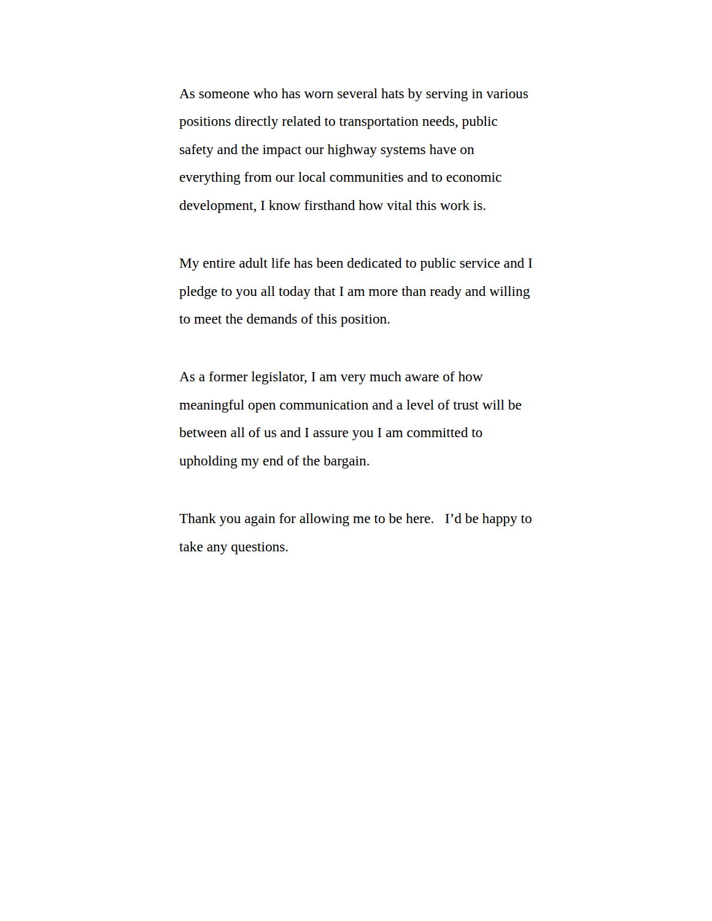As someone who has worn several hats by serving in various positions directly related to transportation needs, public safety and the impact our highway systems have on everything from our local communities and to economic development, I know firsthand how vital this work is.
My entire adult life has been dedicated to public service and I pledge to you all today that I am more than ready and willing to meet the demands of this position.
As a former legislator, I am very much aware of how meaningful open communication and a level of trust will be between all of us and I assure you I am committed to upholding my end of the bargain.
Thank you again for allowing me to be here. I’d be happy to take any questions.